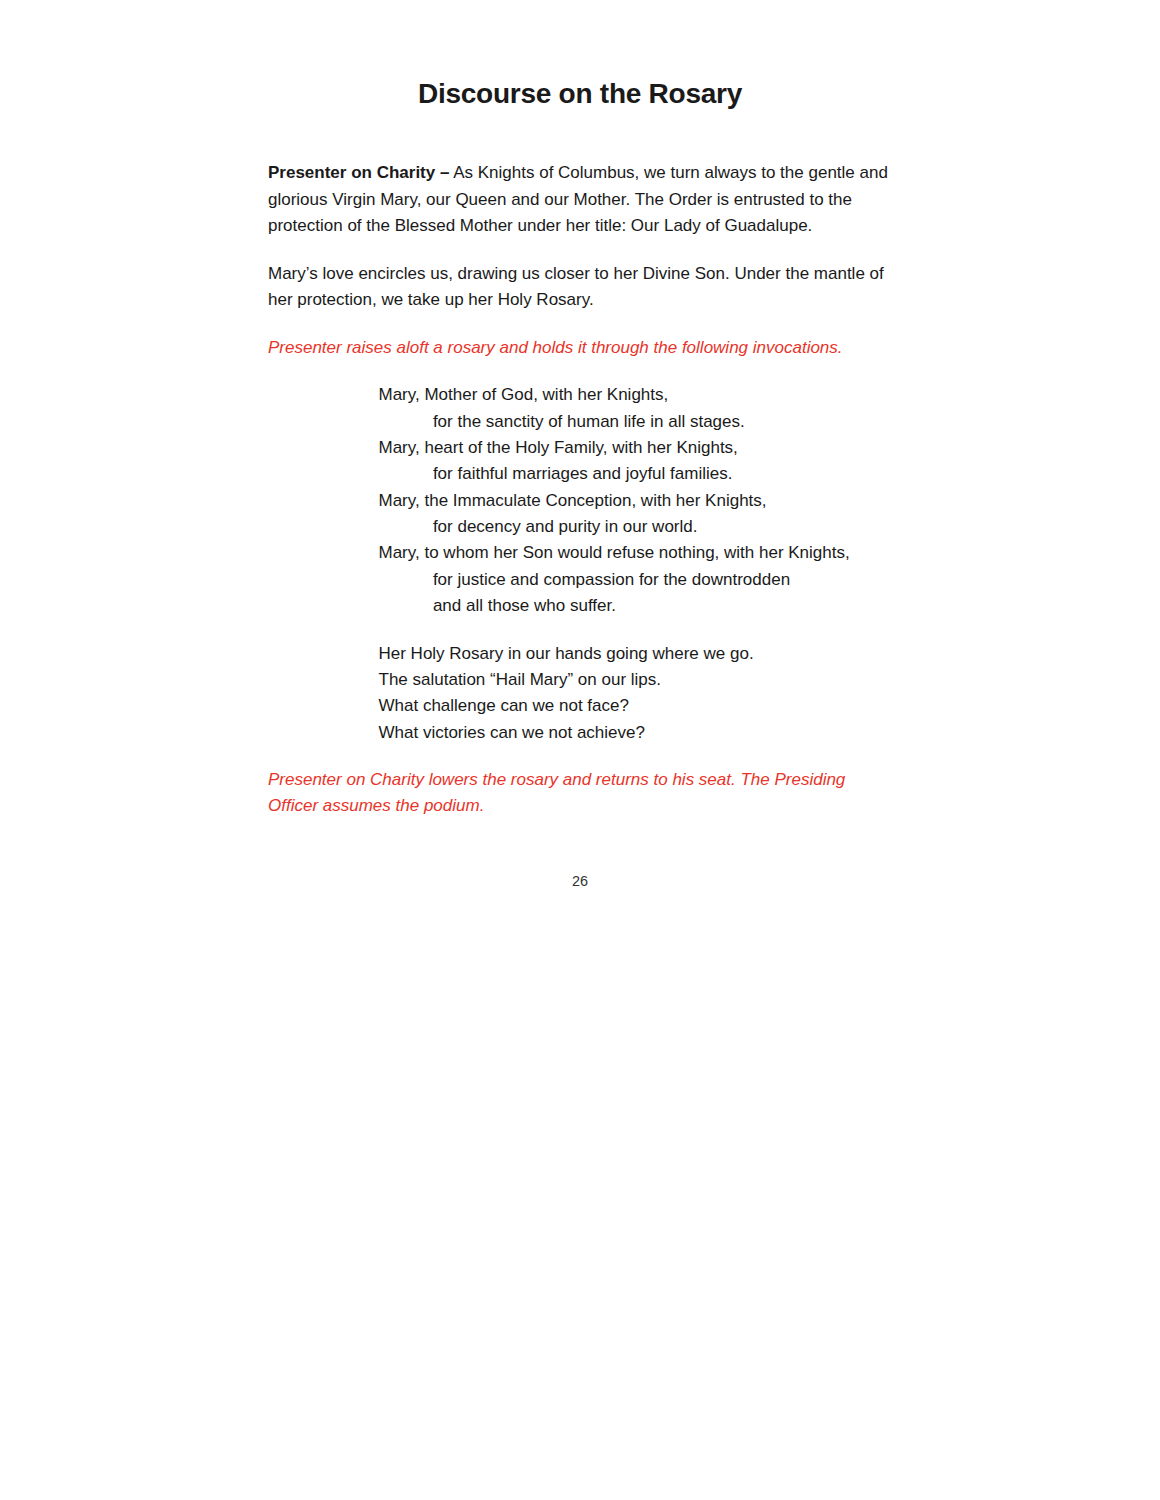Discourse on the Rosary
Presenter on Charity – As Knights of Columbus, we turn always to the gentle and glorious Virgin Mary, our Queen and our Mother. The Order is entrusted to the protection of the Blessed Mother under her title: Our Lady of Guadalupe.
Mary’s love encircles us, drawing us closer to her Divine Son. Under the mantle of her protection, we take up her Holy Rosary.
Presenter raises aloft a rosary and holds it through the following invocations.
Mary, Mother of God, with her Knights,
for the sanctity of human life in all stages.
Mary, heart of the Holy Family, with her Knights,
for faithful marriages and joyful families.
Mary, the Immaculate Conception, with her Knights,
for decency and purity in our world.
Mary, to whom her Son would refuse nothing, with her Knights,
for justice and compassion for the downtrodden
and all those who suffer.
Her Holy Rosary in our hands going where we go.
The salutation “Hail Mary” on our lips.
What challenge can we not face?
What victories can we not achieve?
Presenter on Charity lowers the rosary and returns to his seat. The Presiding Officer assumes the podium.
26